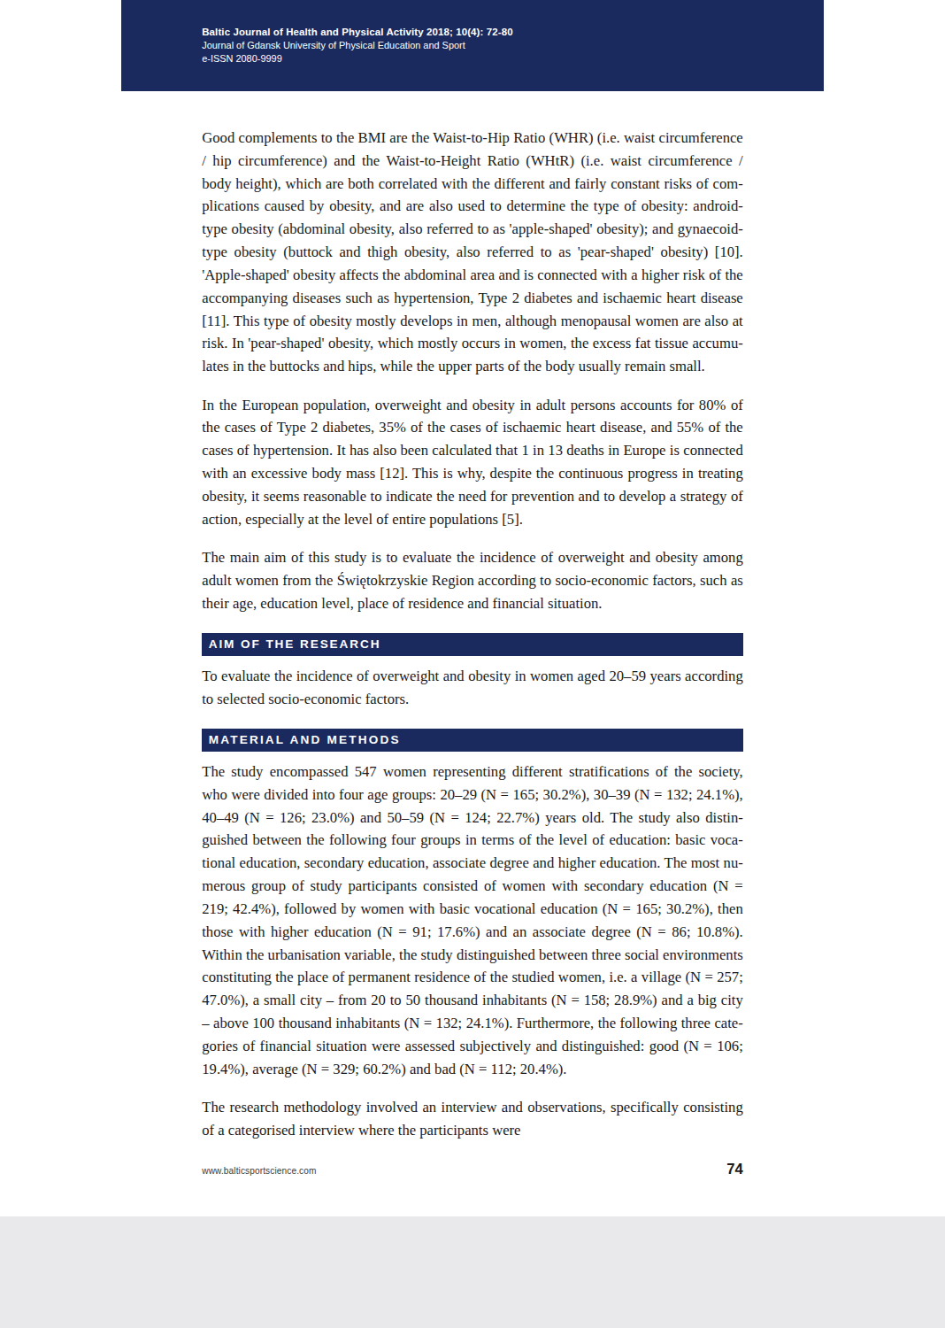Baltic Journal of Health and Physical Activity 2018; 10(4): 72-80
Journal of Gdansk University of Physical Education and Sport
e-ISSN 2080-9999
Good complements to the BMI are the Waist-to-Hip Ratio (WHR) (i.e. waist circumference / hip circumference) and the Waist-to-Height Ratio (WHtR) (i.e. waist circumference / body height), which are both correlated with the different and fairly constant risks of complications caused by obesity, and are also used to determine the type of obesity: android-type obesity (abdominal obesity, also referred to as 'apple-shaped' obesity); and gynaecoid-type obesity (buttock and thigh obesity, also referred to as 'pear-shaped' obesity) [10]. 'Apple-shaped' obesity affects the abdominal area and is connected with a higher risk of the accompanying diseases such as hypertension, Type 2 diabetes and ischaemic heart disease [11]. This type of obesity mostly develops in men, although menopausal women are also at risk. In 'pear-shaped' obesity, which mostly occurs in women, the excess fat tissue accumulates in the buttocks and hips, while the upper parts of the body usually remain small.
In the European population, overweight and obesity in adult persons accounts for 80% of the cases of Type 2 diabetes, 35% of the cases of ischaemic heart disease, and 55% of the cases of hypertension. It has also been calculated that 1 in 13 deaths in Europe is connected with an excessive body mass [12]. This is why, despite the continuous progress in treating obesity, it seems reasonable to indicate the need for prevention and to develop a strategy of action, especially at the level of entire populations [5].
The main aim of this study is to evaluate the incidence of overweight and obesity among adult women from the Świętokrzyskie Region according to socio-economic factors, such as their age, education level, place of residence and financial situation.
Aim of the research
To evaluate the incidence of overweight and obesity in women aged 20–59 years according to selected socio-economic factors.
Material and methods
The study encompassed 547 women representing different stratifications of the society, who were divided into four age groups: 20–29 (N = 165; 30.2%), 30–39 (N = 132; 24.1%), 40–49 (N = 126; 23.0%) and 50–59 (N = 124; 22.7%) years old. The study also distinguished between the following four groups in terms of the level of education: basic vocational education, secondary education, associate degree and higher education. The most numerous group of study participants consisted of women with secondary education (N = 219; 42.4%), followed by women with basic vocational education (N = 165; 30.2%), then those with higher education (N = 91; 17.6%) and an associate degree (N = 86; 10.8%). Within the urbanisation variable, the study distinguished between three social environments constituting the place of permanent residence of the studied women, i.e. a village (N = 257; 47.0%), a small city – from 20 to 50 thousand inhabitants (N = 158; 28.9%) and a big city – above 100 thousand inhabitants (N = 132; 24.1%). Furthermore, the following three categories of financial situation were assessed subjectively and distinguished: good (N = 106; 19.4%), average (N = 329; 60.2%) and bad (N = 112; 20.4%).
The research methodology involved an interview and observations, specifically consisting of a categorised interview where the participants were
www.balticsportscience.com 74